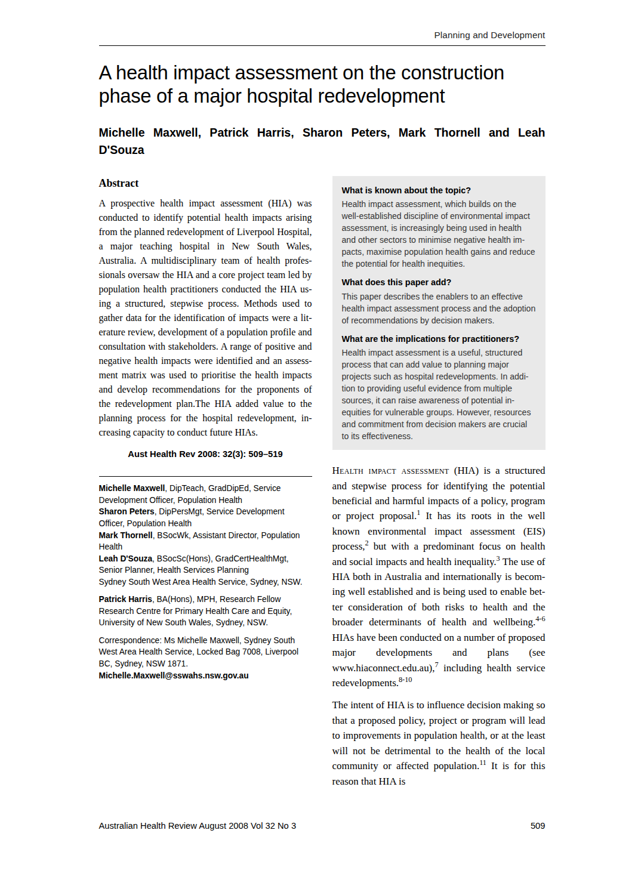Planning and Development
A health impact assessment on the construction phase of a major hospital redevelopment
Michelle Maxwell, Patrick Harris, Sharon Peters, Mark Thornell and Leah D'Souza
Abstract
A prospective health impact assessment (HIA) was conducted to identify potential health impacts arising from the planned redevelopment of Liverpool Hospital, a major teaching hospital in New South Wales, Australia. A multidisciplinary team of health professionals oversaw the HIA and a core project team led by population health practitioners conducted the HIA using a structured, stepwise process. Methods used to gather data for the identification of impacts were a literature review, development of a population profile and consultation with stakeholders. A range of positive and negative health impacts were identified and an assessment matrix was used to prioritise the health impacts and develop recommendations for the proponents of the redevelopment plan.The HIA added value to the planning process for the hospital redevelopment, increasing capacity to conduct future HIAs.
Aust Health Rev 2008: 32(3): 509–519
Michelle Maxwell, DipTeach, GradDipEd, Service Development Officer, Population Health
Sharon Peters, DipPersMgt, Service Development Officer, Population Health
Mark Thornell, BSocWk, Assistant Director, Population Health
Leah D'Souza, BSocSc(Hons), GradCertHealthMgt, Senior Planner, Health Services Planning
Sydney South West Area Health Service, Sydney, NSW.
Patrick Harris, BA(Hons), MPH, Research Fellow
Research Centre for Primary Health Care and Equity, University of New South Wales, Sydney, NSW.
Correspondence: Ms Michelle Maxwell, Sydney South West Area Health Service, Locked Bag 7008, Liverpool BC, Sydney, NSW 1871. Michelle.Maxwell@sswahs.nsw.gov.au
What is known about the topic?
Health impact assessment, which builds on the well-established discipline of environmental impact assessment, is increasingly being used in health and other sectors to minimise negative health impacts, maximise population health gains and reduce the potential for health inequities.
What does this paper add?
This paper describes the enablers to an effective health impact assessment process and the adoption of recommendations by decision makers.
What are the implications for practitioners?
Health impact assessment is a useful, structured process that can add value to planning major projects such as hospital redevelopments. In addition to providing useful evidence from multiple sources, it can raise awareness of potential inequities for vulnerable groups. However, resources and commitment from decision makers are crucial to its effectiveness.
Health impact assessment (HIA) is a structured and stepwise process for identifying the potential beneficial and harmful impacts of a policy, program or project proposal.1 It has its roots in the well known environmental impact assessment (EIS) process,2 but with a predominant focus on health and social impacts and health inequality.3 The use of HIA both in Australia and internationally is becoming well established and is being used to enable better consideration of both risks to health and the broader determinants of health and wellbeing.4-6 HIAs have been conducted on a number of proposed major developments and plans (see www.hiaconnect.edu.au),7 including health service redevelopments.8-10
The intent of HIA is to influence decision making so that a proposed policy, project or program will lead to improvements in population health, or at the least will not be detrimental to the health of the local community or affected population.11 It is for this reason that HIA is
Australian Health Review August 2008 Vol 32 No 3
509